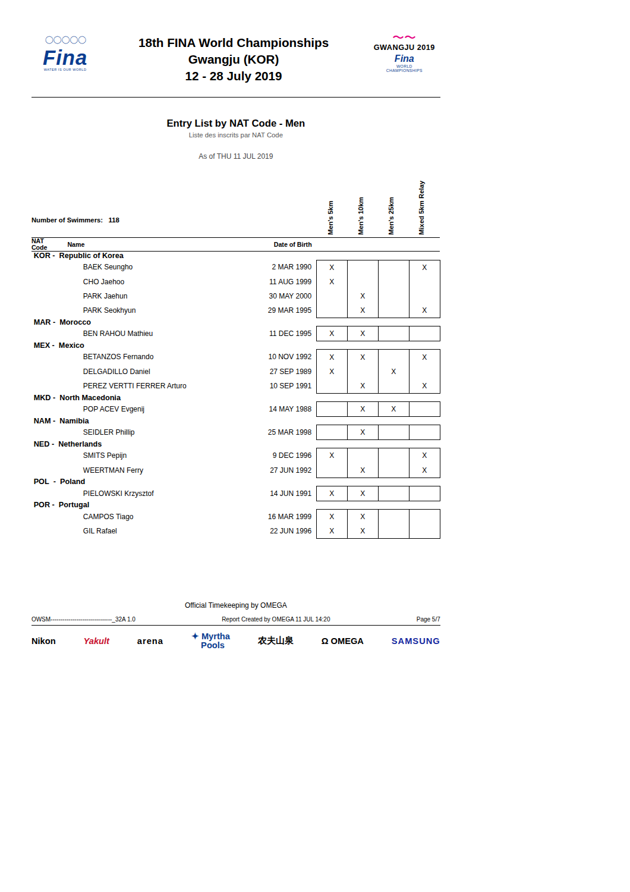◌◌◌◌◌
Fina
WATER IS OUR WORLD
18th FINA World Championships
Gwangju (KOR)
12 - 28 July 2019
〜〜
GWANGJU 2019
Fina
WORLD
CHAMPIONSHIPS
Entry List by NAT Code - Men
Liste des inscrits par NAT Code
As of THU 11 JUL 2019
Number of Swimmers: 118
Men's 5km
Men's 10km
Men's 25km
Mixed 5km Relay
| NAT Code | Name | Date of Birth | | | | |
| KOR - Republic of Korea | | | | |
| | BAEK Seungho | 2 MAR 1990 | X | | | X |
| | CHO Jaehoo | 11 AUG 1999 | X | | | |
| | PARK Jaehun | 30 MAY 2000 | | X | | |
| | PARK Seokhyun | 29 MAR 1995 | | X | | X |
| MAR - Morocco | | | | |
| | BEN RAHOU Mathieu | 11 DEC 1995 | X | X | | |
| MEX - Mexico | | | | |
| | BETANZOS Fernando | 10 NOV 1992 | X | X | | X |
| | DELGADILLO Daniel | 27 SEP 1989 | X | | X | |
| | PEREZ VERTTI FERRER Arturo | 10 SEP 1991 | | X | | X |
| MKD - North Macedonia | | | | |
| | POP ACEV Evgenij | 14 MAY 1988 | | X | X | |
| NAM - Namibia | | | | |
| | SEIDLER Phillip | 25 MAR 1998 | | X | | |
| NED - Netherlands | | | | |
| | SMITS Pepijn | 9 DEC 1996 | X | | | X |
| | WEERTMAN Ferry | 27 JUN 1992 | | X | | X |
| POL - Poland | | | | |
| | PIELOWSKI Krzysztof | 14 JUN 1991 | X | X | | |
| POR - Portugal | | | | |
| | CAMPOS Tiago | 16 MAR 1999 | X | X | | |
| | GIL Rafael | 22 JUN 1996 | X | X | | |
Official Timekeeping by OMEGA
OWSM-------------------------------_32A 1.0 Report Created by OMEGA 11 JUL 14:20 Page 5/7
Nikon
Yakult
arena
✦ Myrtha
Pools
农夫山泉
Ω OMEGA
SAMSUNG